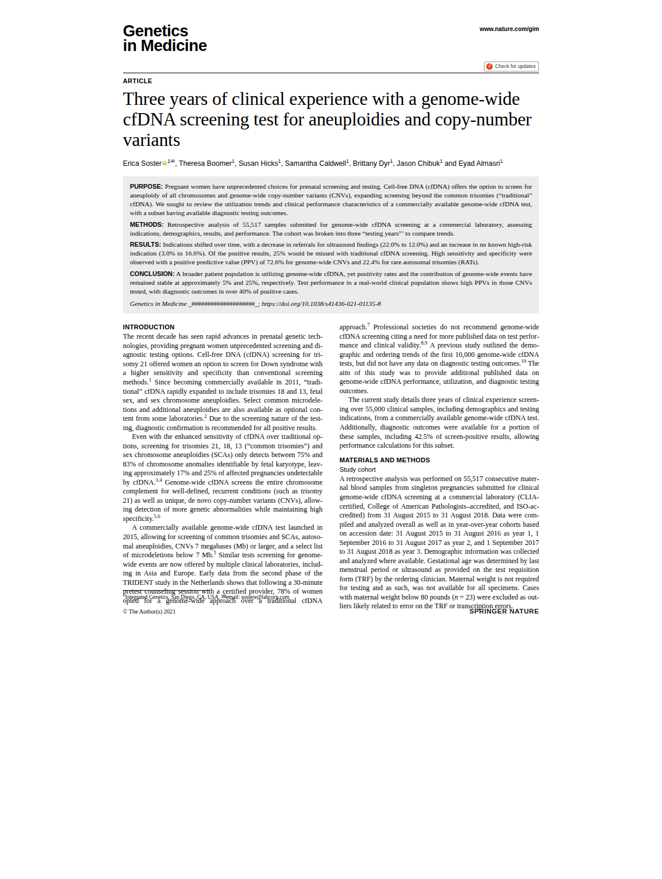Genetics in Medicine
www.nature.com/gim
Check for updates
Article
Three years of clinical experience with a genome-wide cfDNA screening test for aneuploidies and copy-number variants
Erica Soster1✉, Theresa Boomer1, Susan Hicks1, Samantha Caldwell1, Brittany Dyr1, Jason Chibuk1 and Eyad Almasri1
PURPOSE: Pregnant women have unprecedented choices for prenatal screening and testing. Cell-free DNA (cfDNA) offers the option to screen for aneuploidy of all chromosomes and genome-wide copy-number variants (CNVs), expanding screening beyond the common trisomies (“traditional” cfDNA). We sought to review the utilization trends and clinical performance characteristics of a commercially available genome-wide cfDNA test, with a subset having available diagnostic testing outcomes.
METHODS: Retrospective analysis of 55,517 samples submitted for genome-wide cfDNA screening at a commercial laboratory, assessing indications, demographics, results, and performance. The cohort was broken into three “testing years”’ to compare trends.
RESULTS: Indications shifted over time, with a decrease in referrals for ultrasound findings (22.0% to 12.0%) and an increase in no known high-risk indication (3.0% to 16.6%). Of the positive results, 25% would be missed with traditional cfDNA screening. High sensitivity and specificity were observed with a positive predictive value (PPV) of 72.6% for genome-wide CNVs and 22.4% for rare autosomal trisomies (RATs).
CONCLUSION: A broader patient population is utilizing genome-wide cfDNA, yet positivity rates and the contribution of genome-wide events have remained stable at approximately 5% and 25%, respectively. Test performance in a real-world clinical population shows high PPVs in those CNVs tested, with diagnostic outcomes in over 40% of positive cases.
Genetics in Medicine _####################_; https://doi.org/10.1038/s41436-021-01135-8
Introduction
The recent decade has seen rapid advances in prenatal genetic technologies, providing pregnant women unprecedented screening and diagnostic testing options. Cell-free DNA (cfDNA) screening for trisomy 21 offered women an option to screen for Down syndrome with a higher sensitivity and specificity than conventional screening methods.1 Since becoming commercially available in 2011, “traditional” cfDNA rapidly expanded to include trisomies 18 and 13, fetal sex, and sex chromosome aneuploidies. Select common microdeletions and additional aneuploidies are also available as optional content from some laboratories.2 Due to the screening nature of the testing, diagnostic confirmation is recommended for all positive results.
Even with the enhanced sensitivity of cfDNA over traditional options, screening for trisomies 21, 18, 13 (“common trisomies”) and sex chromosome aneuploidies (SCAs) only detects between 75% and 83% of chromosome anomalies identifiable by fetal karyotype, leaving approximately 17% and 25% of affected pregnancies undetectable by cfDNA.3,4 Genome-wide cfDNA screens the entire chromosome complement for well-defined, recurrent conditions (such as trisomy 21) as well as unique, de novo copy-number variants (CNVs), allowing detection of more genetic abnormalities while maintaining high specificity.5,6
A commercially available genome-wide cfDNA test launched in 2015, allowing for screening of common trisomies and SCAs, autosomal aneuploidies, CNVs 7 megabases (Mb) or larger, and a select list of microdeletions below 7 Mb.5 Similar tests screening for genome-wide events are now offered by multiple clinical laboratories, including in Asia and Europe. Early data from the second phase of the TRIDENT study in the Netherlands shows that following a 30-minute pretest counseling session with a certified provider, 78% of women opted for a genome-wide approach over a traditional cfDNA approach.7 Professional societies do not recommend genome-wide cfDNA screening citing a need for more published data on test performance and clinical validity.8,9 A previous study outlined the demographic and ordering trends of the first 10,000 genome-wide cfDNA tests, but did not have any data on diagnostic testing outcomes.10 The aim of this study was to provide additional published data on genome-wide cfDNA performance, utilization, and diagnostic testing outcomes.
The current study details three years of clinical experience screening over 55,000 clinical samples, including demographics and testing indications, from a commercially available genome-wide cfDNA test. Additionally, diagnostic outcomes were available for a portion of these samples, including 42.5% of screen-positive results, allowing performance calculations for this subset.
Materials and Methods
Study cohort
A retrospective analysis was performed on 55,517 consecutive maternal blood samples from singleton pregnancies submitted for clinical genome-wide cfDNA screening at a commercial laboratory (CLIA-certified, College of American Pathologists–accredited, and ISO-accredited) from 31 August 2015 to 31 August 2018. Data were compiled and analyzed overall as well as in year-over-year cohorts based on accession date: 31 August 2015 to 31 August 2016 as year 1, 1 September 2016 to 31 August 2017 as year 2, and 1 September 2017 to 31 August 2018 as year 3. Demographic information was collected and analyzed where available. Gestational age was determined by last menstrual period or ultrasound as provided on the test requisition form (TRF) by the ordering clinician. Maternal weight is not required for testing and as such, was not available for all specimens. Cases with maternal weight below 80 pounds (n = 23) were excluded as outliers likely related to error on the TRF or transcription errors.
1Integrated Genetics, San Diego, CA, USA. ✉email: sostere@labcorp.com
© The Author(s) 2021
Springer Nature